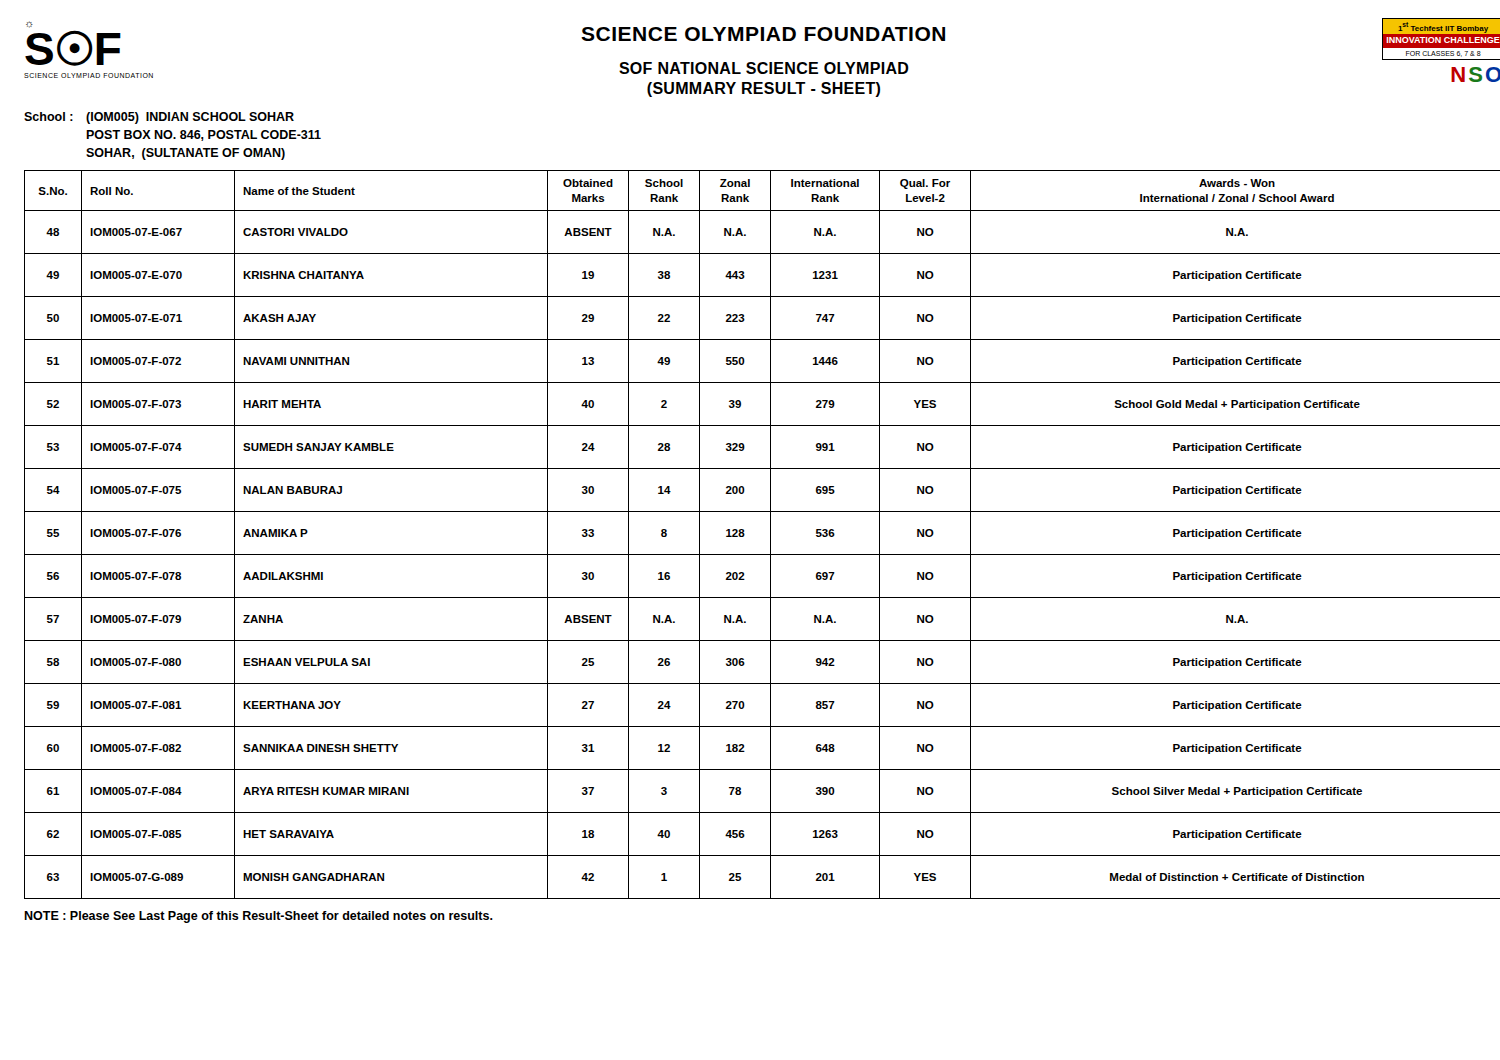☼
S☉F
SCIENCE OLYMPIAD FOUNDATION
SCIENCE OLYMPIAD FOUNDATION
SOF NATIONAL SCIENCE OLYMPIAD
(SUMMARY RESULT - SHEET)
1st Techfest IIT Bombay
INNOVATION CHALLENGE
FOR CLASSES 6, 7 & 8
NSO
School :(IOM005) INDIAN SCHOOL SOHAR
POST BOX NO. 846, POSTAL CODE-311
SOHAR, (SULTANATE OF OMAN)
| S.No. | Roll No. | Name of the Student | Obtained Marks | School Rank | Zonal Rank | International Rank | Qual. For Level-2 | Awards - Won International / Zonal / School Award |
| --- | --- | --- | --- | --- | --- | --- | --- | --- |
| 48 | IOM005-07-E-067 | CASTORI VIVALDO | ABSENT | N.A. | N.A. | N.A. | NO | N.A. |
| 49 | IOM005-07-E-070 | KRISHNA CHAITANYA | 19 | 38 | 443 | 1231 | NO | Participation Certificate |
| 50 | IOM005-07-E-071 | AKASH AJAY | 29 | 22 | 223 | 747 | NO | Participation Certificate |
| 51 | IOM005-07-F-072 | NAVAMI UNNITHAN | 13 | 49 | 550 | 1446 | NO | Participation Certificate |
| 52 | IOM005-07-F-073 | HARIT MEHTA | 40 | 2 | 39 | 279 | YES | School Gold Medal + Participation Certificate |
| 53 | IOM005-07-F-074 | SUMEDH SANJAY KAMBLE | 24 | 28 | 329 | 991 | NO | Participation Certificate |
| 54 | IOM005-07-F-075 | NALAN BABURAJ | 30 | 14 | 200 | 695 | NO | Participation Certificate |
| 55 | IOM005-07-F-076 | ANAMIKA P | 33 | 8 | 128 | 536 | NO | Participation Certificate |
| 56 | IOM005-07-F-078 | AADILAKSHMI | 30 | 16 | 202 | 697 | NO | Participation Certificate |
| 57 | IOM005-07-F-079 | ZANHA | ABSENT | N.A. | N.A. | N.A. | NO | N.A. |
| 58 | IOM005-07-F-080 | ESHAAN VELPULA SAI | 25 | 26 | 306 | 942 | NO | Participation Certificate |
| 59 | IOM005-07-F-081 | KEERTHANA JOY | 27 | 24 | 270 | 857 | NO | Participation Certificate |
| 60 | IOM005-07-F-082 | SANNIKAA DINESH SHETTY | 31 | 12 | 182 | 648 | NO | Participation Certificate |
| 61 | IOM005-07-F-084 | ARYA RITESH KUMAR MIRANI | 37 | 3 | 78 | 390 | NO | School Silver Medal + Participation Certificate |
| 62 | IOM005-07-F-085 | HET SARAVAIYA | 18 | 40 | 456 | 1263 | NO | Participation Certificate |
| 63 | IOM005-07-G-089 | MONISH GANGADHARAN | 42 | 1 | 25 | 201 | YES | Medal of Distinction + Certificate of Distinction |
NOTE : Please See Last Page of this Result-Sheet for detailed notes on results.